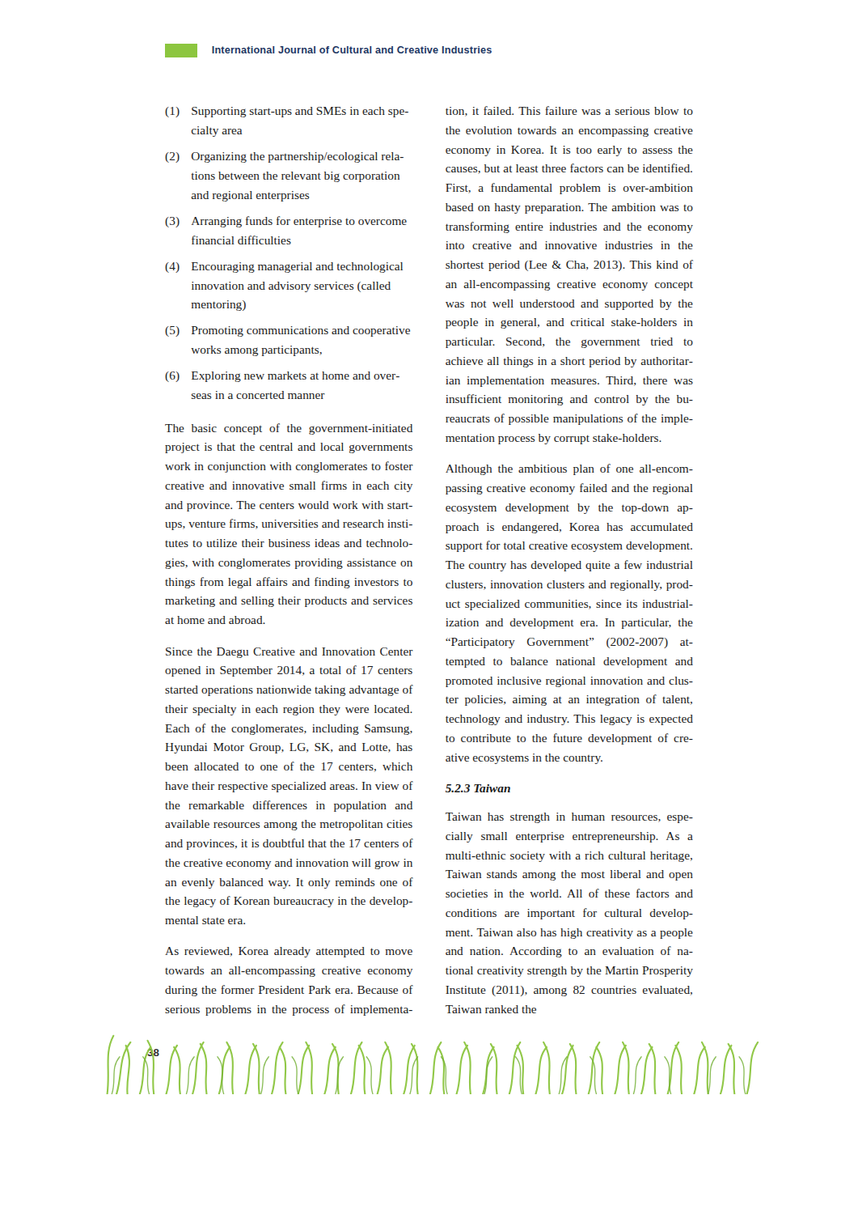International Journal of Cultural and Creative Industries
Supporting start-ups and SMEs in each specialty area
Organizing the partnership/ecological relations between the relevant big corporation and regional enterprises
Arranging funds for enterprise to overcome financial difficulties
Encouraging managerial and technological innovation and advisory services (called mentoring)
Promoting communications and cooperative works among participants,
Exploring new markets at home and overseas in a concerted manner
The basic concept of the government-initiated project is that the central and local governments work in conjunction with conglomerates to foster creative and innovative small firms in each city and province. The centers would work with start-ups, venture firms, universities and research institutes to utilize their business ideas and technologies, with conglomerates providing assistance on things from legal affairs and finding investors to marketing and selling their products and services at home and abroad.
Since the Daegu Creative and Innovation Center opened in September 2014, a total of 17 centers started operations nationwide taking advantage of their specialty in each region they were located. Each of the conglomerates, including Samsung, Hyundai Motor Group, LG, SK, and Lotte, has been allocated to one of the 17 centers, which have their respective specialized areas. In view of the remarkable differences in population and available resources among the metropolitan cities and provinces, it is doubtful that the 17 centers of the creative economy and innovation will grow in an evenly balanced way. It only reminds one of the legacy of Korean bureaucracy in the developmental state era.
As reviewed, Korea already attempted to move towards an all-encompassing creative economy during the former President Park era. Because of serious problems in the process of implementation, it failed. This failure was a serious blow to the evolution towards an encompassing creative economy in Korea. It is too early to assess the causes, but at least three factors can be identified. First, a fundamental problem is over-ambition based on hasty preparation. The ambition was to transforming entire industries and the economy into creative and innovative industries in the shortest period (Lee & Cha, 2013). This kind of an all-encompassing creative economy concept was not well understood and supported by the people in general, and critical stake-holders in particular. Second, the government tried to achieve all things in a short period by authoritarian implementation measures. Third, there was insufficient monitoring and control by the bureaucrats of possible manipulations of the implementation process by corrupt stake-holders.
Although the ambitious plan of one all-encompassing creative economy failed and the regional ecosystem development by the top-down approach is endangered, Korea has accumulated support for total creative ecosystem development. The country has developed quite a few industrial clusters, innovation clusters and regionally, product specialized communities, since its industrialization and development era. In particular, the “Participatory Government” (2002-2007) attempted to balance national development and promoted inclusive regional innovation and cluster policies, aiming at an integration of talent, technology and industry. This legacy is expected to contribute to the future development of creative ecosystems in the country.
5.2.3 Taiwan
Taiwan has strength in human resources, especially small enterprise entrepreneurship. As a multi-ethnic society with a rich cultural heritage, Taiwan stands among the most liberal and open societies in the world. All of these factors and conditions are important for cultural development. Taiwan also has high creativity as a people and nation. According to an evaluation of national creativity strength by the Martin Prosperity Institute (2011), among 82 countries evaluated, Taiwan ranked the
38